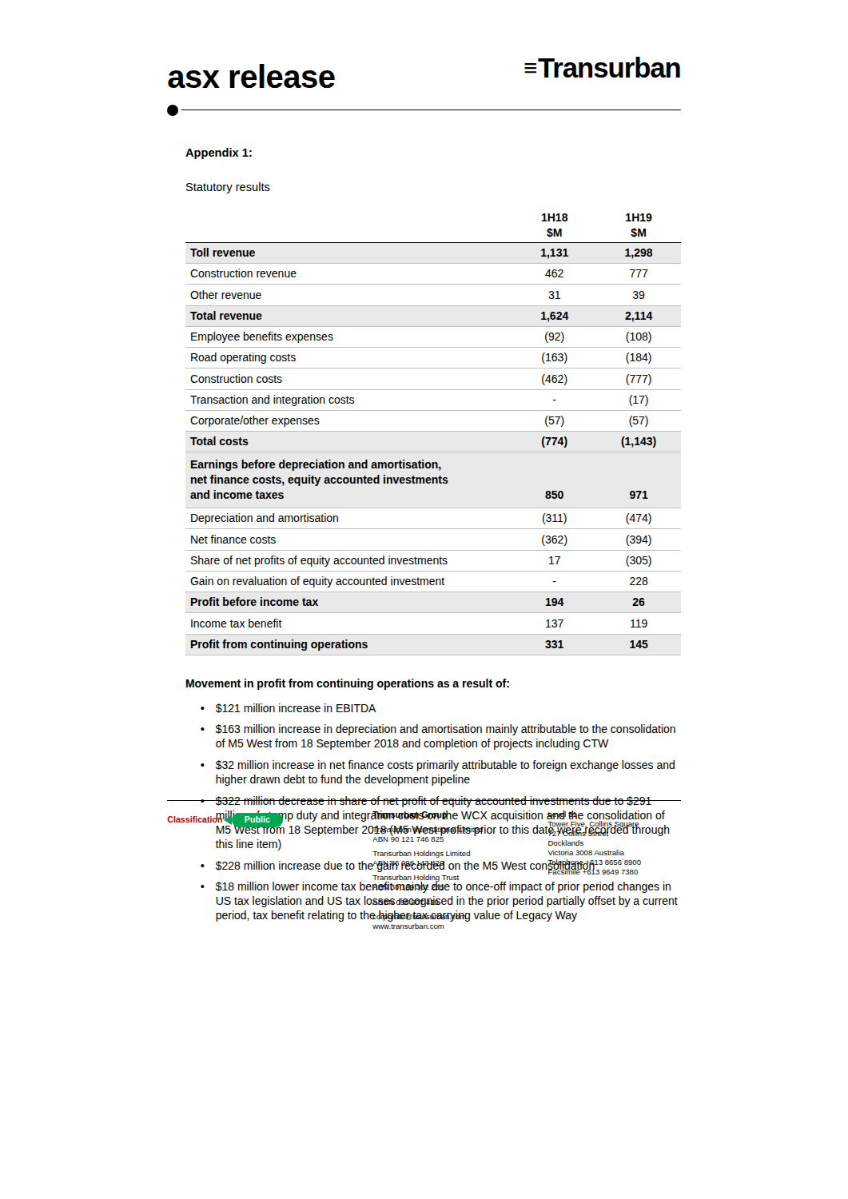asx release
≡Transurban
Appendix 1:
Statutory results
| | 1H18 $M | 1H19 $M |
| --- | --- | --- |
| Toll revenue | 1,131 | 1,298 |
| Construction revenue | 462 | 777 |
| Other revenue | 31 | 39 |
| Total revenue | 1,624 | 2,114 |
| Employee benefits expenses | (92) | (108) |
| Road operating costs | (163) | (184) |
| Construction costs | (462) | (777) |
| Transaction and integration costs | - | (17) |
| Corporate/other expenses | (57) | (57) |
| Total costs | (774) | (1,143) |
| Earnings before depreciation and amortisation, net finance costs, equity accounted investments and income taxes | 850 | 971 |
| Depreciation and amortisation | (311) | (474) |
| Net finance costs | (362) | (394) |
| Share of net profits of equity accounted investments | 17 | (305) |
| Gain on revaluation of equity accounted investment | - | 228 |
| Profit before income tax | 194 | 26 |
| Income tax benefit | 137 | 119 |
| Profit from continuing operations | 331 | 145 |
Movement in profit from continuing operations as a result of:
$121 million increase in EBITDA
$163 million increase in depreciation and amortisation mainly attributable to the consolidation of M5 West from 18 September 2018 and completion of projects including CTW
$32 million increase in net finance costs primarily attributable to foreign exchange losses and higher drawn debt to fund the development pipeline
$322 million decrease in share of net profit of equity accounted investments due to $291 million of stamp duty and integration costs on the WCX acquisition and the consolidation of M5 West from 18 September 2018 (M5 West profits prior to this date were recorded through this line item)
$228 million increase due to the gain recorded on the M5 West consolidation
$18 million lower income tax benefit mainly due to once-off impact of prior period changes in US tax legislation and US tax losses recognised in the prior period partially offset by a current period, tax benefit relating to the higher tax carrying value of Legacy Way
Classification Public
Transurban Group
Transurban International Limited
ABN 90 121 746 825
Transurban Holdings Limited
ABN 86 098 143 429
Transurban Holding Trust
ABN 30 169 362 255
ARSN 098 807 419
corporate@transurban.com
www.transurban.com
Level 31
Tower Five, Collins Square
727 Collins Street
Docklands
Victoria 3008 Australia
Telephone +613 8656 8900
Facsimile +613 9649 7380